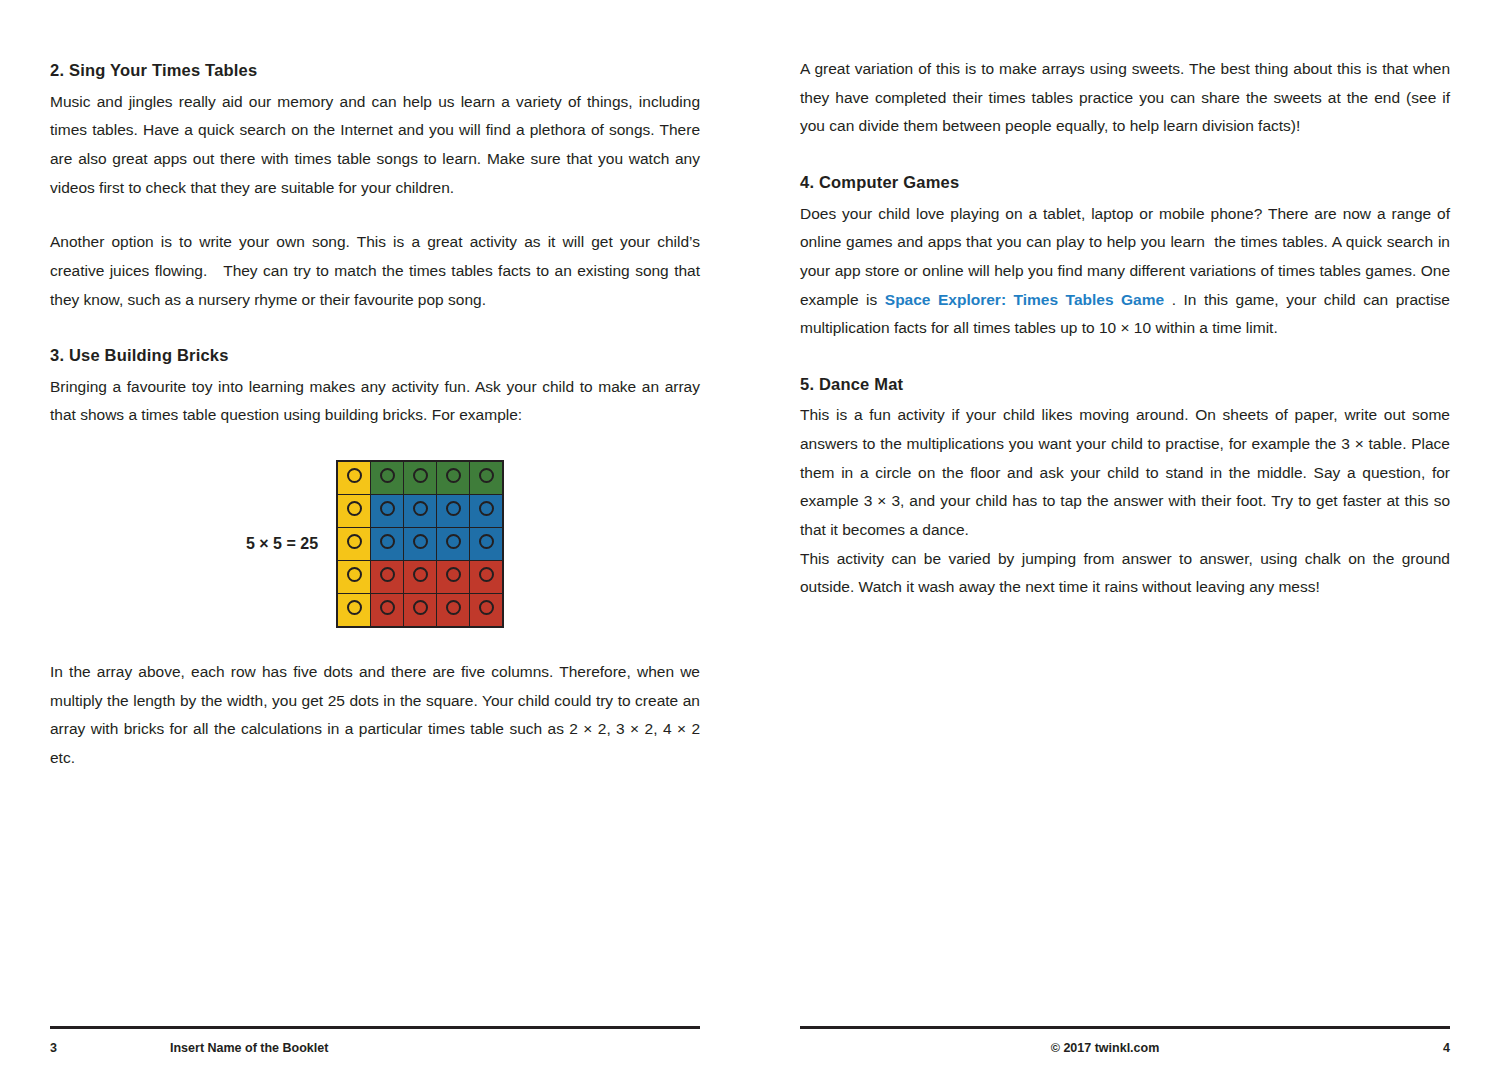2. Sing Your Times Tables
Music and jingles really aid our memory and can help us learn a variety of things, including times tables. Have a quick search on the Internet and you will find a plethora of songs. There are also great apps out there with times table songs to learn. Make sure that you watch any videos first to check that they are suitable for your children.
Another option is to write your own song. This is a great activity as it will get your child’s creative juices flowing. They can try to match the times tables facts to an existing song that they know, such as a nursery rhyme or their favourite pop song.
3. Use Building Bricks
Bringing a favourite toy into learning makes any activity fun. Ask your child to make an array that shows a times table question using building bricks. For example:
5 × 5 = 25
In the array above, each row has five dots and there are five columns. Therefore, when we multiply the length by the width, you get 25 dots in the square. Your child could try to create an array with bricks for all the calculations in a particular times table such as 2 × 2, 3 × 2, 4 × 2 etc.
3 Insert Name of the Booklet
A great variation of this is to make arrays using sweets. The best thing about this is that when they have completed their times tables practice you can share the sweets at the end (see if you can divide them between people equally, to help learn division facts)!
4. Computer Games
Does your child love playing on a tablet, laptop or mobile phone? There are now a range of online games and apps that you can play to help you learn the times tables. A quick search in your app store or online will help you find many different variations of times tables games. One example is Space Explorer: Times Tables Game . In this game, your child can practise multiplication facts for all times tables up to 10 × 10 within a time limit.
5. Dance Mat
This is a fun activity if your child likes moving around. On sheets of paper, write out some answers to the multiplications you want your child to practise, for example the 3 × table. Place them in a circle on the floor and ask your child to stand in the middle. Say a question, for example 3 × 3, and your child has to tap the answer with their foot. Try to get faster at this so that it becomes a dance.
This activity can be varied by jumping from answer to answer, using chalk on the ground outside. Watch it wash away the next time it rains without leaving any mess!
© 2017 twinkl.com 4